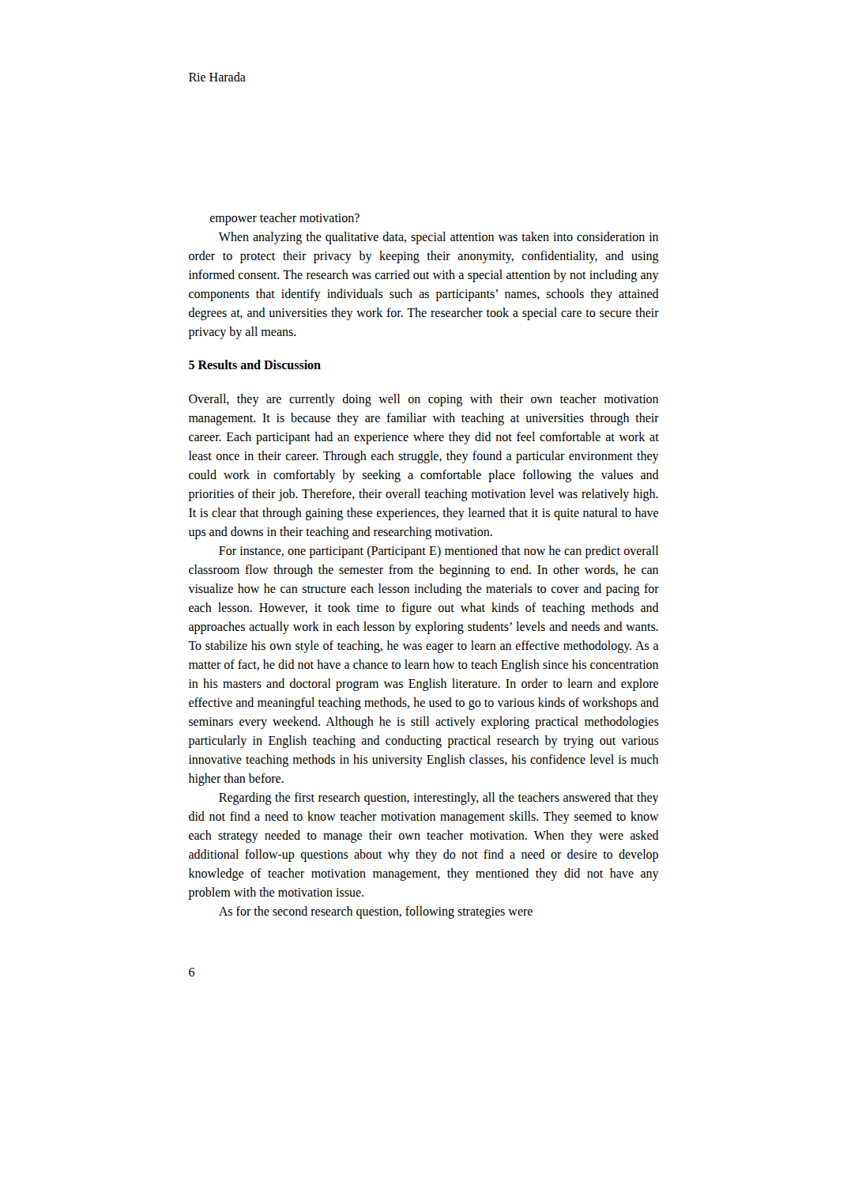Rie Harada
empower teacher motivation?
When analyzing the qualitative data, special attention was taken into consideration in order to protect their privacy by keeping their anonymity, confidentiality, and using informed consent. The research was carried out with a special attention by not including any components that identify individuals such as participants’ names, schools they attained degrees at, and universities they work for. The researcher took a special care to secure their privacy by all means.
5 Results and Discussion
Overall, they are currently doing well on coping with their own teacher motivation management. It is because they are familiar with teaching at universities through their career. Each participant had an experience where they did not feel comfortable at work at least once in their career. Through each struggle, they found a particular environment they could work in comfortably by seeking a comfortable place following the values and priorities of their job. Therefore, their overall teaching motivation level was relatively high. It is clear that through gaining these experiences, they learned that it is quite natural to have ups and downs in their teaching and researching motivation.
For instance, one participant (Participant E) mentioned that now he can predict overall classroom flow through the semester from the beginning to end. In other words, he can visualize how he can structure each lesson including the materials to cover and pacing for each lesson. However, it took time to figure out what kinds of teaching methods and approaches actually work in each lesson by exploring students’ levels and needs and wants. To stabilize his own style of teaching, he was eager to learn an effective methodology. As a matter of fact, he did not have a chance to learn how to teach English since his concentration in his masters and doctoral program was English literature. In order to learn and explore effective and meaningful teaching methods, he used to go to various kinds of workshops and seminars every weekend. Although he is still actively exploring practical methodologies particularly in English teaching and conducting practical research by trying out various innovative teaching methods in his university English classes, his confidence level is much higher than before.
Regarding the first research question, interestingly, all the teachers answered that they did not find a need to know teacher motivation management skills. They seemed to know each strategy needed to manage their own teacher motivation. When they were asked additional follow-up questions about why they do not find a need or desire to develop knowledge of teacher motivation management, they mentioned they did not have any problem with the motivation issue.
As for the second research question, following strategies were
6